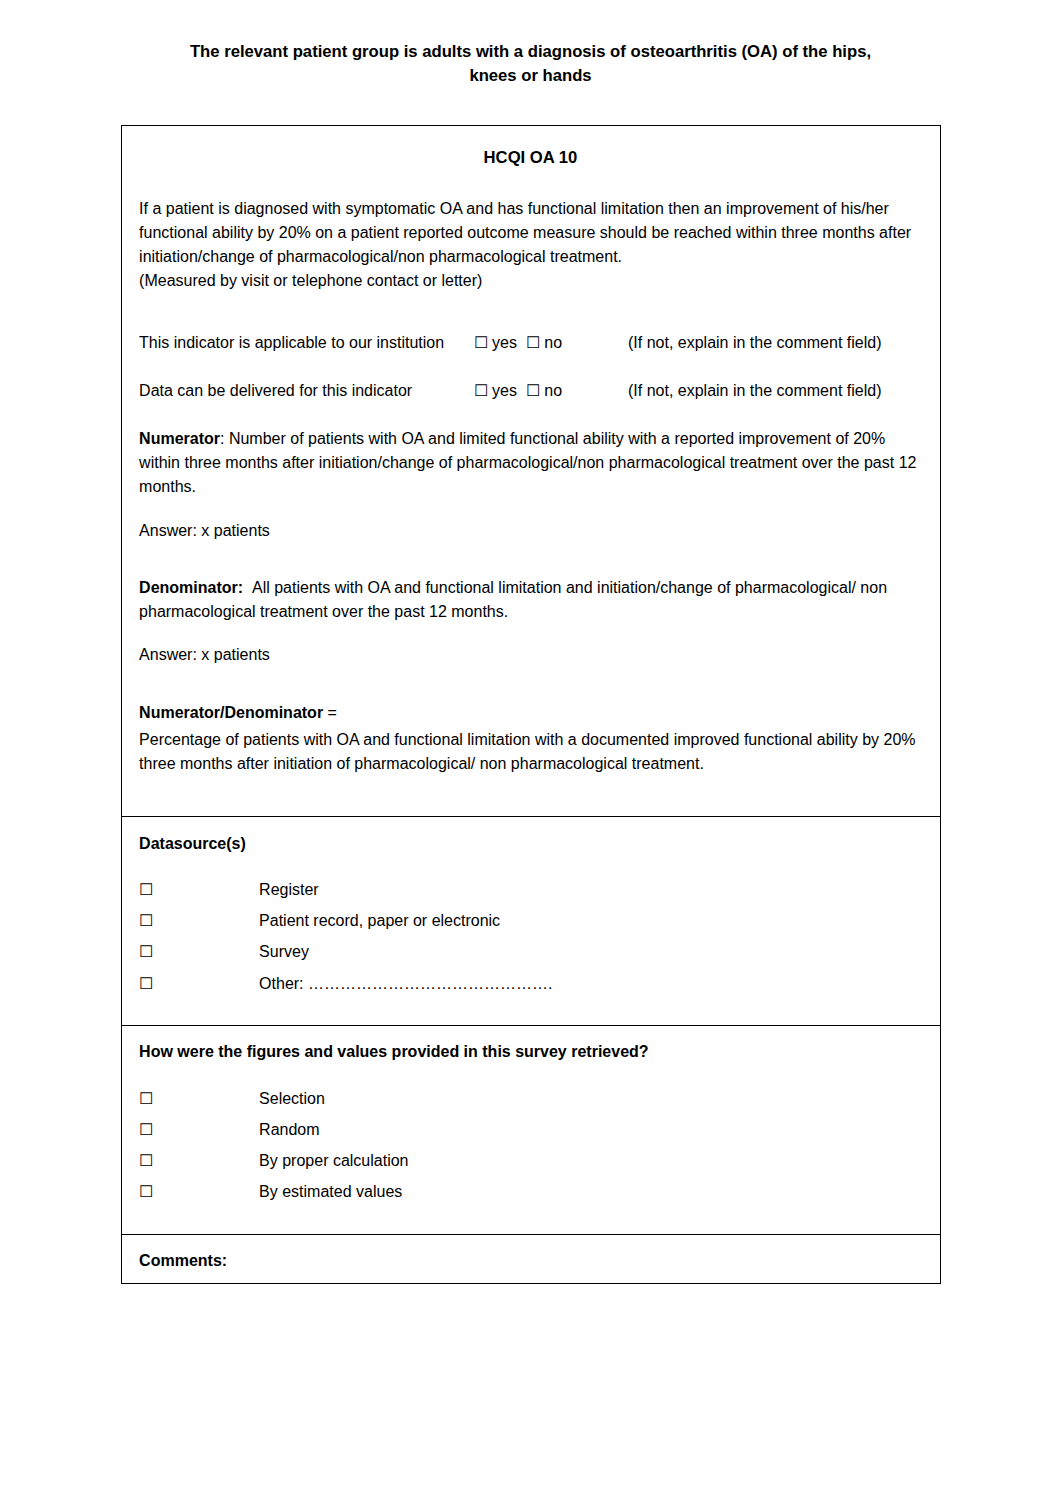The relevant patient group is adults with a diagnosis of osteoarthritis (OA) of the hips,
knees or hands
| HCQI OA 10 If a patient is diagnosed with symptomatic OA and has functional limitation then an improvement of his/her functional ability by 20% on a patient reported outcome measure should be reached within three months after initiation/change of pharmacological/non pharmacological treatment. (Measured by visit or telephone contact or letter) This indicator is applicable to our institution ☐ yes ☐ no (If not, explain in the comment field) Data can be delivered for this indicator ☐ yes ☐ no (If not, explain in the comment field) Numerator : Number of patients with OA and limited functional ability with a reported improvement of 20% within three months after initiation/change of pharmacological/non pharmacological treatment over the past 12 months. Answer: x patients Denominator: All patients with OA and functional limitation and initiation/change of pharmacological/ non pharmacological treatment over the past 12 months. Answer: x patients Numerator/Denominator = Percentage of patients with OA and functional limitation with a documented improved functional ability by 20% three months after initiation of pharmacological/ non pharmacological treatment. |
| Datasource(s) ☐ Register ☐ Patient record, paper or electronic ☐ Survey ☐ Other: ………………………………………. |
| How were the figures and values provided in this survey retrieved? ☐ Selection ☐ Random ☐ By proper calculation ☐ By estimated values |
| Comments: |